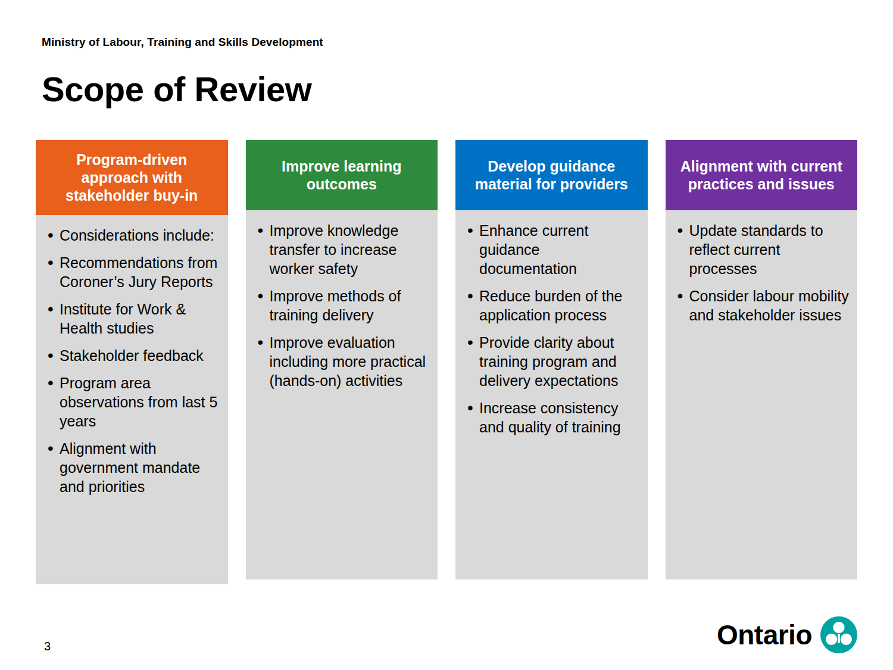Ministry of Labour, Training and Skills Development
Scope of Review
Program-driven approach with stakeholder buy-in
Considerations include:
Recommendations from Coroner’s Jury Reports
Institute for Work & Health studies
Stakeholder feedback
Program area observations from last 5 years
Alignment with government mandate and priorities
Improve learning outcomes
Improve knowledge transfer to increase worker safety
Improve methods of training delivery
Improve evaluation including more practical (hands-on) activities
Develop guidance material for providers
Enhance current guidance documentation
Reduce burden of the application process
Provide clarity about training program and delivery expectations
Increase consistency and quality of training
Alignment with current practices and issues
Update standards to reflect current processes
Consider labour mobility and stakeholder issues
3
Ontario